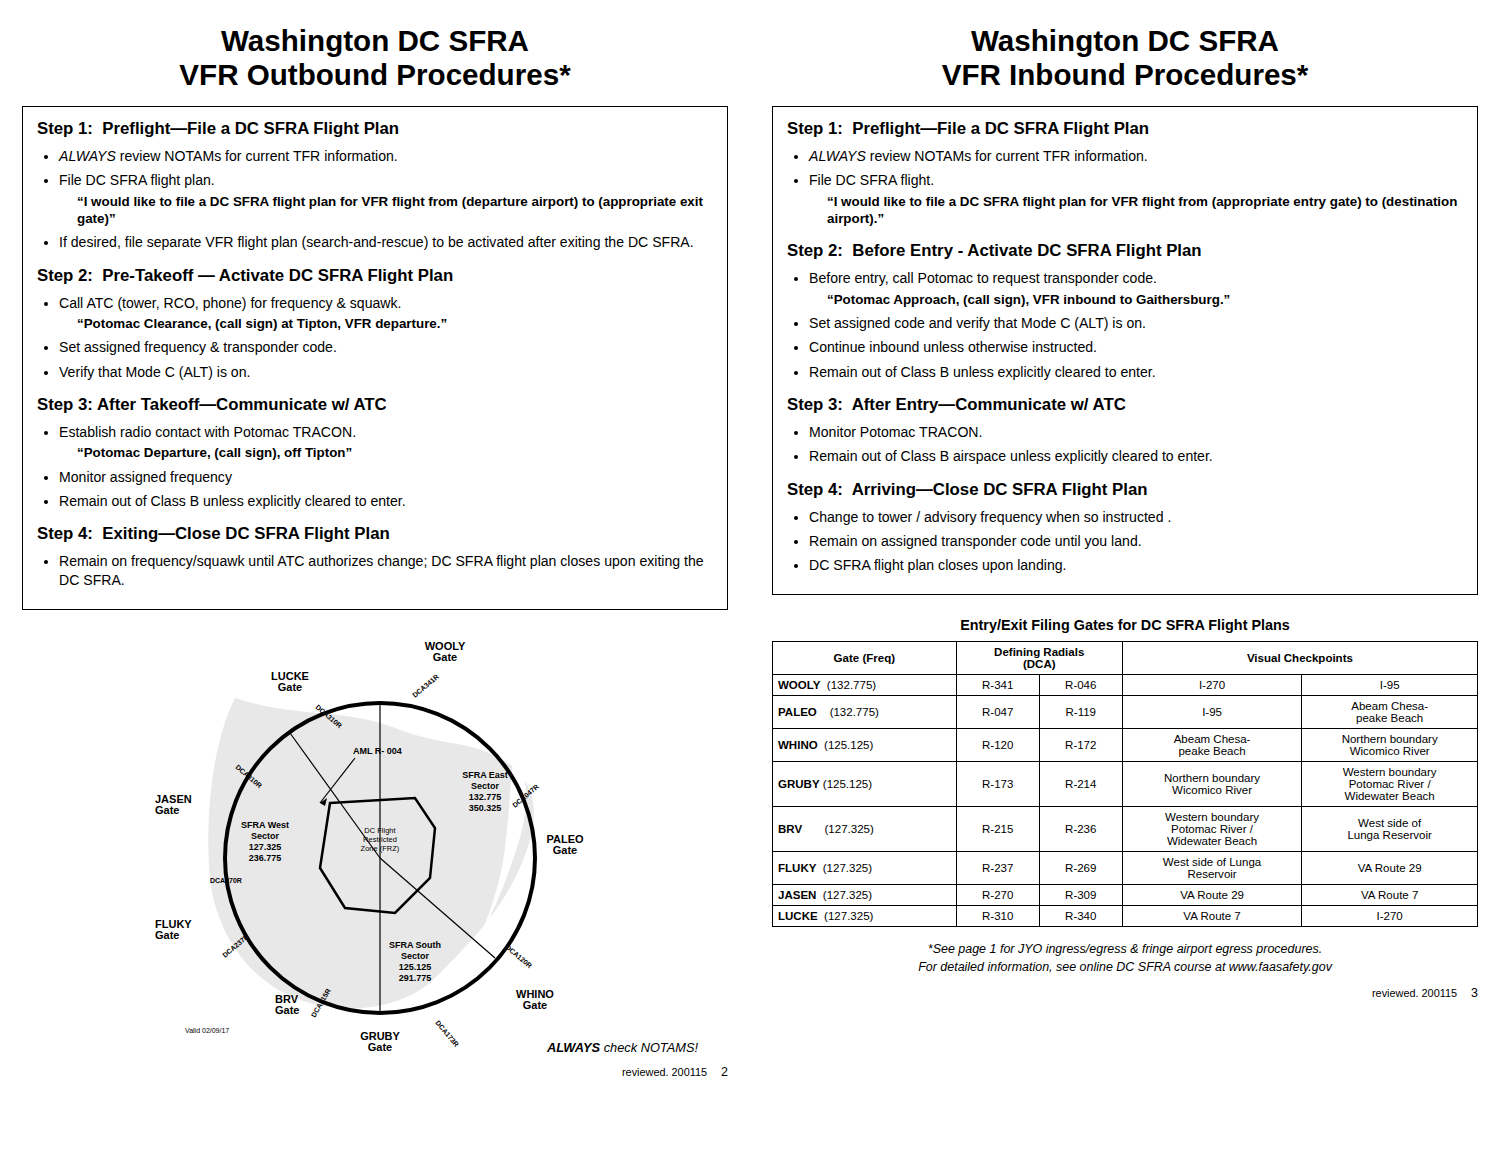Washington DC SFRA
VFR Outbound Procedures*
Step 1: Preflight—File a DC SFRA Flight Plan
ALWAYS review NOTAMs for current TFR information.
File DC SFRA flight plan. “I would like to file a DC SFRA flight plan for VFR flight from (departure airport) to (appropriate exit gate)”
If desired, file separate VFR flight plan (search-and-rescue) to be activated after exiting the DC SFRA.
Step 2: Pre-Takeoff — Activate DC SFRA Flight Plan
Call ATC (tower, RCO, phone) for frequency & squawk. “Potomac Clearance, (call sign) at Tipton, VFR departure.”
Set assigned frequency & transponder code.
Verify that Mode C (ALT) is on.
Step 3: After Takeoff—Communicate w/ ATC
Establish radio contact with Potomac TRACON. “Potomac Departure, (call sign), off Tipton”
Monitor assigned frequency
Remain out of Class B unless explicitly cleared to enter.
Step 4: Exiting—Close DC SFRA Flight Plan
Remain on frequency/squawk until ATC authorizes change; DC SFRA flight plan closes upon exiting the DC SFRA.
AML R- 004 WOOLY Gate LUCKE Gate JASEN Gate FLUKY Gate BRV Gate GRUBY Gate WHINO Gate PALEO Gate SFRA East Sector 132.775 350.325 SFRA West Sector 127.325 236.775 SFRA South Sector 125.125 291.775 DC Flight Restricted Zone (FRZ) DCA341R DCA310R DCA310R DCA270R DCA237R DCA215R DCA173R DCA120R DCA047R Valid 02/09/17
ALWAYS check NOTAMS!
reviewed. 200115 2
Washington DC SFRA
VFR Inbound Procedures*
Step 1: Preflight—File a DC SFRA Flight Plan
ALWAYS review NOTAMs for current TFR information.
File DC SFRA flight. “I would like to file a DC SFRA flight plan for VFR flight from (appropriate entry gate) to (destination airport).”
Step 2: Before Entry - Activate DC SFRA Flight Plan
Before entry, call Potomac to request transponder code. “Potomac Approach, (call sign), VFR inbound to Gaithersburg.”
Set assigned code and verify that Mode C (ALT) is on.
Continue inbound unless otherwise instructed.
Remain out of Class B unless explicitly cleared to enter.
Step 3: After Entry—Communicate w/ ATC
Monitor Potomac TRACON.
Remain out of Class B airspace unless explicitly cleared to enter.
Step 4: Arriving—Close DC SFRA Flight Plan
Change to tower / advisory frequency when so instructed .
Remain on assigned transponder code until you land.
DC SFRA flight plan closes upon landing.
Entry/Exit Filing Gates for DC SFRA Flight Plans
| Gate (Freq) | Defining Radials (DCA) | Visual Checkpoints |
| --- | --- | --- |
| WOOLY (132.775) | R-341 | R-046 | I-270 | I-95 |
| PALEO (132.775) | R-047 | R-119 | I-95 | Abeam Chesa- peake Beach |
| WHINO (125.125) | R-120 | R-172 | Abeam Chesa- peake Beach | Northern boundary Wicomico River |
| GRUBY (125.125) | R-173 | R-214 | Northern boundary Wicomico River | Western boundary Potomac River / Widewater Beach |
| BRV (127.325) | R-215 | R-236 | Western boundary Potomac River / Widewater Beach | West side of Lunga Reservoir |
| FLUKY (127.325) | R-237 | R-269 | West side of Lunga Reservoir | VA Route 29 |
| JASEN (127.325) | R-270 | R-309 | VA Route 29 | VA Route 7 |
| LUCKE (127.325) | R-310 | R-340 | VA Route 7 | I-270 |
*See page 1 for JYO ingress/egress & fringe airport egress procedures.
For detailed information, see online DC SFRA course at www.faasafety.gov
reviewed. 200115 3